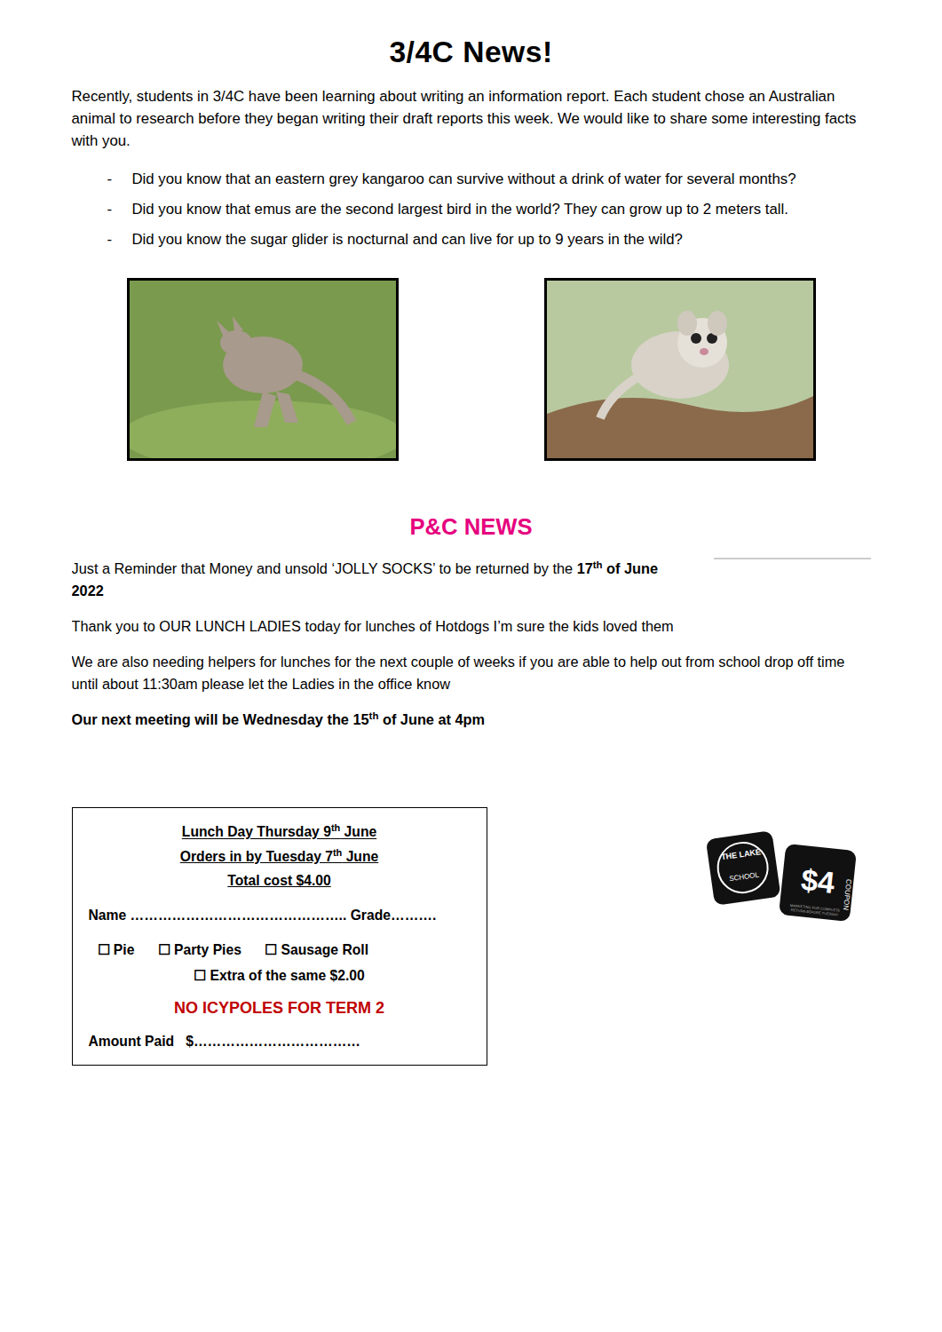3/4C News!
Recently, students in 3/4C have been learning about writing an information report. Each student chose an Australian animal to research before they began writing their draft reports this week. We would like to share some interesting facts with you.
Did you know that an eastern grey kangaroo can survive without a drink of water for several months?
Did you know that emus are the second largest bird in the world? They can grow up to 2 meters tall.
Did you know the sugar glider is nocturnal and can live for up to 9 years in the wild?
P&C NEWS
Just a Reminder that Money and unsold ‘JOLLY SOCKS’ to be returned by the 17th of June 2022
Thank you to OUR LUNCH LADIES today for lunches of Hotdogs I’m sure the kids loved them
We are also needing helpers for lunches for the next couple of weeks if you are able to help out from school drop off time until about 11:30am please let the Ladies in the office know
Our next meeting will be Wednesday the 15th of June at 4pm
Lunch Day Thursday 9th June
Orders in by Tuesday 7th June
Total cost $4.00
Name ……………………………………….. Grade……….
☐ Pie ☐ Party Pies ☐ Sausage Roll
☐ Extra of the same $2.00
NO ICYPOLES FOR TERM 2
Amount Paid $………………………………